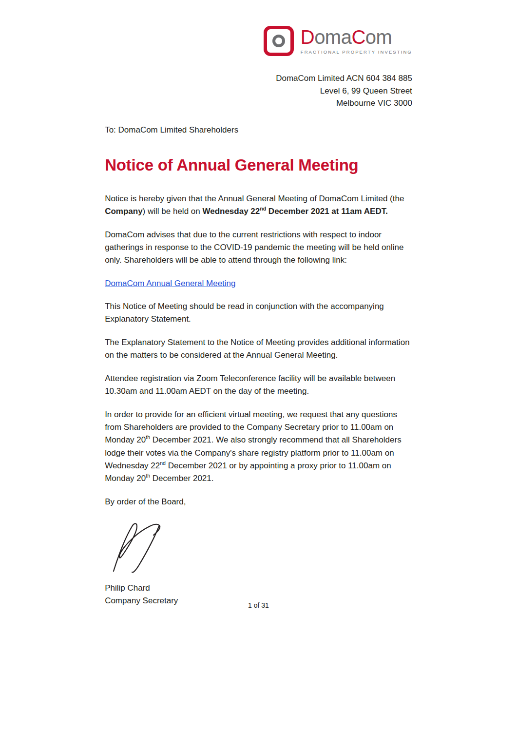DomaCom
Fractional Property Investing
DomaCom Limited ACN 604 384 885
Level 6, 99 Queen Street
Melbourne VIC 3000
To: DomaCom Limited Shareholders
Notice of Annual General Meeting
Notice is hereby given that the Annual General Meeting of DomaCom Limited (the Company) will be held on Wednesday 22nd December 2021 at 11am AEDT.
DomaCom advises that due to the current restrictions with respect to indoor gatherings in response to the COVID-19 pandemic the meeting will be held online only. Shareholders will be able to attend through the following link:
DomaCom Annual General Meeting
This Notice of Meeting should be read in conjunction with the accompanying Explanatory Statement.
The Explanatory Statement to the Notice of Meeting provides additional information on the matters to be considered at the Annual General Meeting.
Attendee registration via Zoom Teleconference facility will be available between 10.30am and 11.00am AEDT on the day of the meeting.
In order to provide for an efficient virtual meeting, we request that any questions from Shareholders are provided to the Company Secretary prior to 11.00am on Monday 20th December 2021. We also strongly recommend that all Shareholders lodge their votes via the Company's share registry platform prior to 11.00am on Wednesday 22nd December 2021 or by appointing a proxy prior to 11.00am on Monday 20th December 2021.
By order of the Board,
Philip Chard
Company Secretary
1 of 31